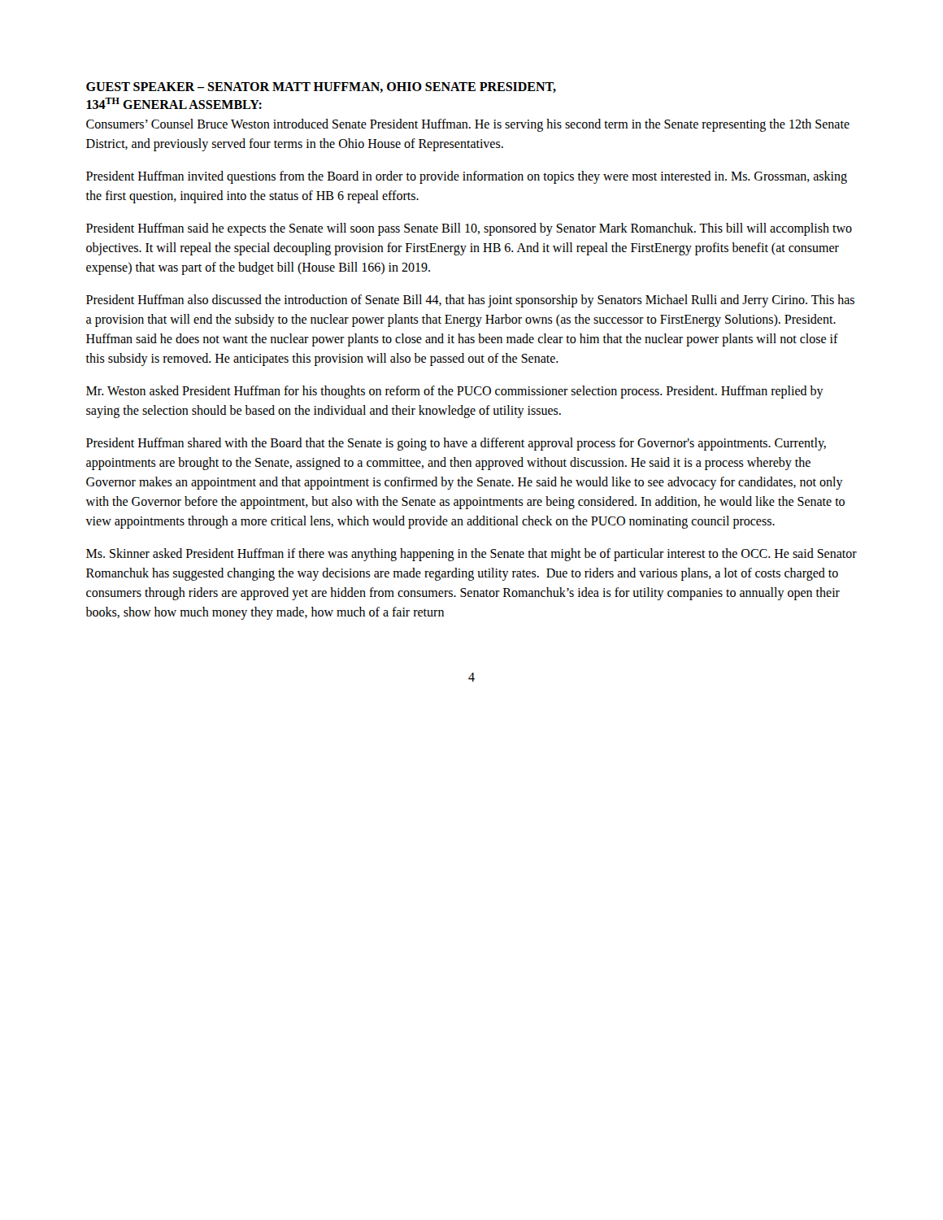GUEST SPEAKER – SENATOR MATT HUFFMAN, OHIO SENATE PRESIDENT,
134TH GENERAL ASSEMBLY:
Consumers’ Counsel Bruce Weston introduced Senate President Huffman. He is serving his second term in the Senate representing the 12th Senate District, and previously served four terms in the Ohio House of Representatives.
President Huffman invited questions from the Board in order to provide information on topics they were most interested in. Ms. Grossman, asking the first question, inquired into the status of HB 6 repeal efforts.
President Huffman said he expects the Senate will soon pass Senate Bill 10, sponsored by Senator Mark Romanchuk. This bill will accomplish two objectives. It will repeal the special decoupling provision for FirstEnergy in HB 6. And it will repeal the FirstEnergy profits benefit (at consumer expense) that was part of the budget bill (House Bill 166) in 2019.
President Huffman also discussed the introduction of Senate Bill 44, that has joint sponsorship by Senators Michael Rulli and Jerry Cirino. This has a provision that will end the subsidy to the nuclear power plants that Energy Harbor owns (as the successor to FirstEnergy Solutions). President. Huffman said he does not want the nuclear power plants to close and it has been made clear to him that the nuclear power plants will not close if this subsidy is removed. He anticipates this provision will also be passed out of the Senate.
Mr. Weston asked President Huffman for his thoughts on reform of the PUCO commissioner selection process. President. Huffman replied by saying the selection should be based on the individual and their knowledge of utility issues.
President Huffman shared with the Board that the Senate is going to have a different approval process for Governor's appointments. Currently, appointments are brought to the Senate, assigned to a committee, and then approved without discussion. He said it is a process whereby the Governor makes an appointment and that appointment is confirmed by the Senate. He said he would like to see advocacy for candidates, not only with the Governor before the appointment, but also with the Senate as appointments are being considered. In addition, he would like the Senate to view appointments through a more critical lens, which would provide an additional check on the PUCO nominating council process.
Ms. Skinner asked President Huffman if there was anything happening in the Senate that might be of particular interest to the OCC. He said Senator Romanchuk has suggested changing the way decisions are made regarding utility rates. Due to riders and various plans, a lot of costs charged to consumers through riders are approved yet are hidden from consumers. Senator Romanchuk’s idea is for utility companies to annually open their books, show how much money they made, how much of a fair return
4